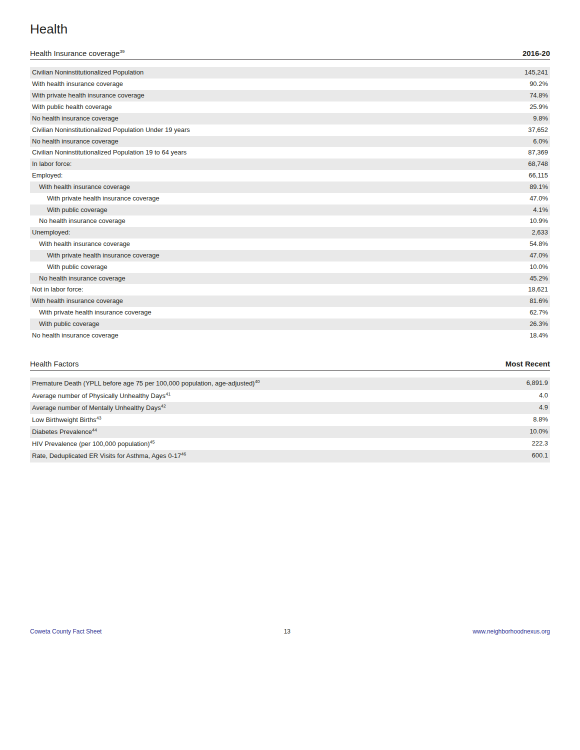Health
Health Insurance coverage39
2016-20
| Civilian Noninstitutionalized Population | 145,241 |
| With health insurance coverage | 90.2% |
| With private health insurance coverage | 74.8% |
| With public health coverage | 25.9% |
| No health insurance coverage | 9.8% |
| Civilian Noninstitutionalized Population Under 19 years | 37,652 |
| No health insurance coverage | 6.0% |
| Civilian Noninstitutionalized Population 19 to 64 years | 87,369 |
| In labor force: | 68,748 |
| Employed: | 66,115 |
| With health insurance coverage | 89.1% |
| With private health insurance coverage | 47.0% |
| With public coverage | 4.1% |
| No health insurance coverage | 10.9% |
| Unemployed: | 2,633 |
| With health insurance coverage | 54.8% |
| With private health insurance coverage | 47.0% |
| With public coverage | 10.0% |
| No health insurance coverage | 45.2% |
| Not in labor force: | 18,621 |
| With health insurance coverage | 81.6% |
| With private health insurance coverage | 62.7% |
| With public coverage | 26.3% |
| No health insurance coverage | 18.4% |
Health Factors
Most Recent
| Premature Death (YPLL before age 75 per 100,000 population, age-adjusted) 40 | 6,891.9 |
| Average number of Physically Unhealthy Days 41 | 4.0 |
| Average number of Mentally Unhealthy Days 42 | 4.9 |
| Low Birthweight Births 43 | 8.8% |
| Diabetes Prevalence 44 | 10.0% |
| HIV Prevalence (per 100,000 population) 45 | 222.3 |
| Rate, Deduplicated ER Visits for Asthma, Ages 0-17 46 | 600.1 |
Coweta County Fact Sheet 13 www.neighborhoodnexus.org